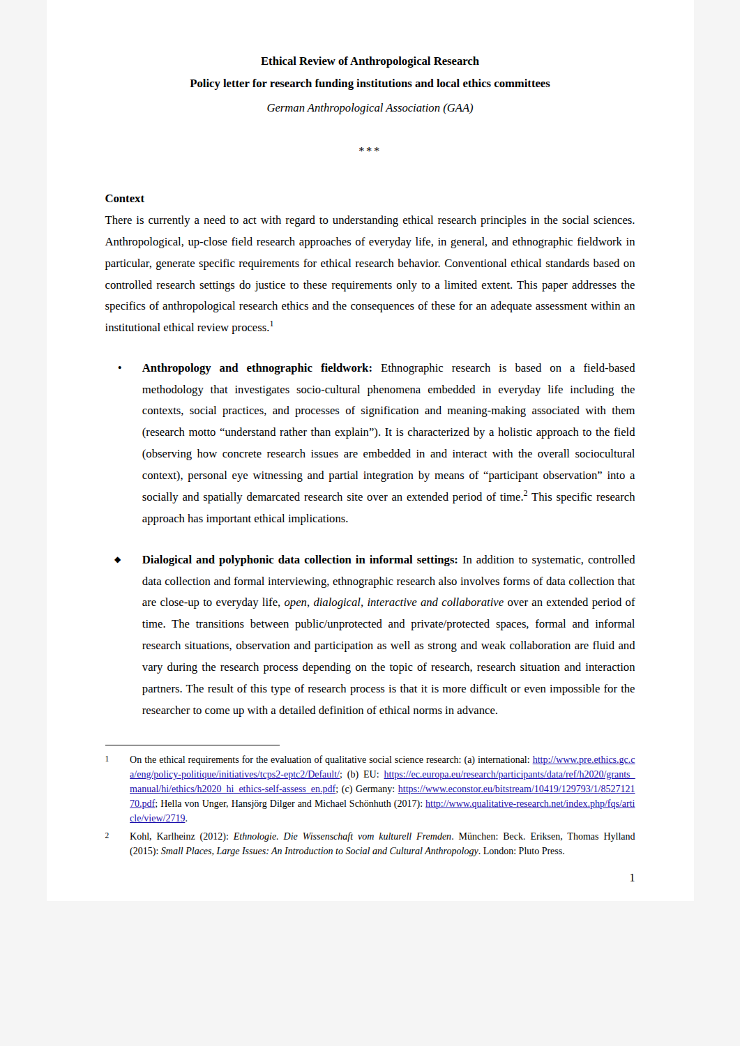Ethical Review of Anthropological Research
Policy letter for research funding institutions and local ethics committees
German Anthropological Association (GAA)
***
Context
There is currently a need to act with regard to understanding ethical research principles in the social sciences. Anthropological, up-close field research approaches of everyday life, in general, and ethnographic fieldwork in particular, generate specific requirements for ethical research behavior. Conventional ethical standards based on controlled research settings do justice to these requirements only to a limited extent. This paper addresses the specifics of anthropological research ethics and the consequences of these for an adequate assessment within an institutional ethical review process.1
Anthropology and ethnographic fieldwork: Ethnographic research is based on a field-based methodology that investigates socio-cultural phenomena embedded in everyday life including the contexts, social practices, and processes of signification and meaning-making associated with them (research motto “understand rather than explain”). It is characterized by a holistic approach to the field (observing how concrete research issues are embedded in and interact with the overall sociocultural context), personal eye witnessing and partial integration by means of “participant observation” into a socially and spatially demarcated research site over an extended period of time.2 This specific research approach has important ethical implications.
Dialogical and polyphonic data collection in informal settings: In addition to systematic, controlled data collection and formal interviewing, ethnographic research also involves forms of data collection that are close-up to everyday life, open, dialogical, interactive and collaborative over an extended period of time. The transitions between public/unprotected and private/protected spaces, formal and informal research situations, observation and participation as well as strong and weak collaboration are fluid and vary during the research process depending on the topic of research, research situation and interaction partners. The result of this type of research process is that it is more difficult or even impossible for the researcher to come up with a detailed definition of ethical norms in advance.
1
On the ethical requirements for the evaluation of qualitative social science research: (a) international: http://www.pre.ethics.gc.ca/eng/policy-politique/initiatives/tcps2-eptc2/Default/; (b) EU: https://ec.europa.eu/research/participants/data/ref/h2020/grants_manual/hi/ethics/h2020_hi_ethics-self-assess_en.pdf; (c) Germany: https://www.econstor.eu/bitstream/10419/129793/1/852712170.pdf; Hella von Unger, Hansjörg Dilger and Michael Schönhuth (2017): http://www.qualitative-research.net/index.php/fqs/article/view/2719.
2
Kohl, Karlheinz (2012): Ethnologie. Die Wissenschaft vom kulturell Fremden. München: Beck. Eriksen, Thomas Hylland (2015): Small Places, Large Issues: An Introduction to Social and Cultural Anthropology. London: Pluto Press.
1